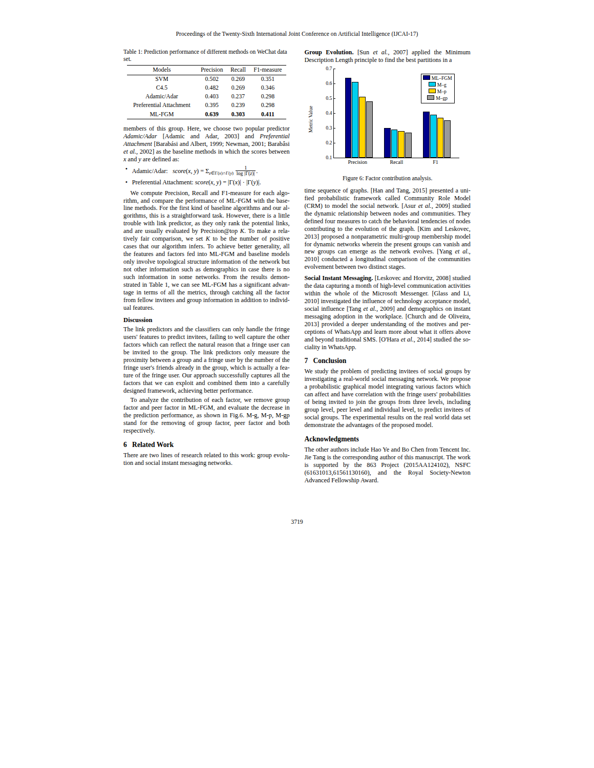Proceedings of the Twenty-Sixth International Joint Conference on Artificial Intelligence (IJCAI-17)
Table 1: Prediction performance of different methods on WeChat data set.
| Models | Precision | Recall | F1-measure |
| --- | --- | --- | --- |
| SVM | 0.502 | 0.269 | 0.351 |
| C4.5 | 0.482 | 0.269 | 0.346 |
| Adamic/Adar | 0.403 | 0.237 | 0.298 |
| Preferential Attachment | 0.395 | 0.239 | 0.298 |
| ML-FGM | 0.639 | 0.303 | 0.411 |
members of this group. Here, we choose two popular predictor Adamic/Adar [Adamic and Adar, 2003] and Preferential Attachment [Barabási and Albert, 1999; Newman, 2001; Barabâsi et al., 2002] as the baseline methods in which the scores between x and y are defined as:
Adamic/Adar: score(x, y) = Σz∈Γ(x)∩Γ(y) 1 log |Γ(z)|.
Preferential Attachment: score(x, y) = |Γ(x)| · |Γ(y)|.
We compute Precision, Recall and F1-measure for each algorithm, and compare the performance of ML-FGM with the baseline methods. For the first kind of baseline algorithms and our algorithms, this is a straightforward task. However, there is a little trouble with link predictor, as they only rank the potential links, and are usually evaluated by Precision@top K. To make a relatively fair comparison, we set K to be the number of positive cases that our algorithm infers. To achieve better generality, all the features and factors fed into ML-FGM and baseline models only involve topological structure information of the network but not other information such as demographics in case there is no such information in some networks. From the results demonstrated in Table 1, we can see ML-FGM has a significant advantage in terms of all the metrics, through catching all the factor from fellow invitees and group information in addition to individual features.
Discussion
The link predictors and the classifiers can only handle the fringe users' features to predict invitees, failing to well capture the other factors which can reflect the natural reason that a fringe user can be invited to the group. The link predictors only measure the proximity between a group and a fringe user by the number of the fringe user's friends already in the group, which is actually a feature of the fringe user. Our approach successfully captures all the factors that we can exploit and combined them into a carefully designed framework, achieving better performance.
To analyze the contribution of each factor, we remove group factor and peer factor in ML-FGM, and evaluate the decrease in the prediction performance, as shown in Fig.6. M-g, M-p, M-gp stand for the removing of group factor, peer factor and both respectively.
6 Related Work
There are two lines of research related to this work: group evolution and social instant messaging networks.
Group Evolution. [Sun et al., 2007] applied the Minimum Description Length principle to find the best partitions in a
Metric Value
0.7
0.6
0.5
0.4
0.3
0.2
0.1
Precision
Recall
F1
ML–FGM
M–g
M–p
M–gp
Figure 6: Factor contribution analysis.
time sequence of graphs. [Han and Tang, 2015] presented a unified probabilistic framework called Community Role Model (CRM) to model the social network. [Asur et al., 2009] studied the dynamic relationship between nodes and communities. They defined four measures to catch the behavioral tendencies of nodes contributing to the evolution of the graph. [Kim and Leskovec, 2013] proposed a nonparametric multi-group membership model for dynamic networks wherein the present groups can vanish and new groups can emerge as the network evolves. [Yang et al., 2010] conducted a longitudinal comparison of the communities evolvement between two distinct stages.
Social Instant Messaging. [Leskovec and Horvitz, 2008] studied the data capturing a month of high-level communication activities within the whole of the Microsoft Messenger. [Glass and Li, 2010] investigated the influence of technology acceptance model, social influence [Tang et al., 2009] and demographics on instant messaging adoption in the workplace. [Church and de Oliveira, 2013] provided a deeper understanding of the motives and perceptions of WhatsApp and learn more about what it offers above and beyond traditional SMS. [O'Hara et al., 2014] studied the sociality in WhatsApp.
7 Conclusion
We study the problem of predicting invitees of social groups by investigating a real-world social messaging network. We propose a probabilistic graphical model integrating various factors which can affect and have correlation with the fringe users' probabilities of being invited to join the groups from three levels, including group level, peer level and individual level, to predict invitees of social groups. The experimental results on the real world data set demonstrate the advantages of the proposed model.
Acknowledgments
The other authors include Hao Ye and Bo Chen from Tencent Inc. Jie Tang is the corresponding author of this manuscript. The work is supported by the 863 Project (2015AA124102), NSFC (61631013,61561130160), and the Royal Society-Newton Advanced Fellowship Award.
3719